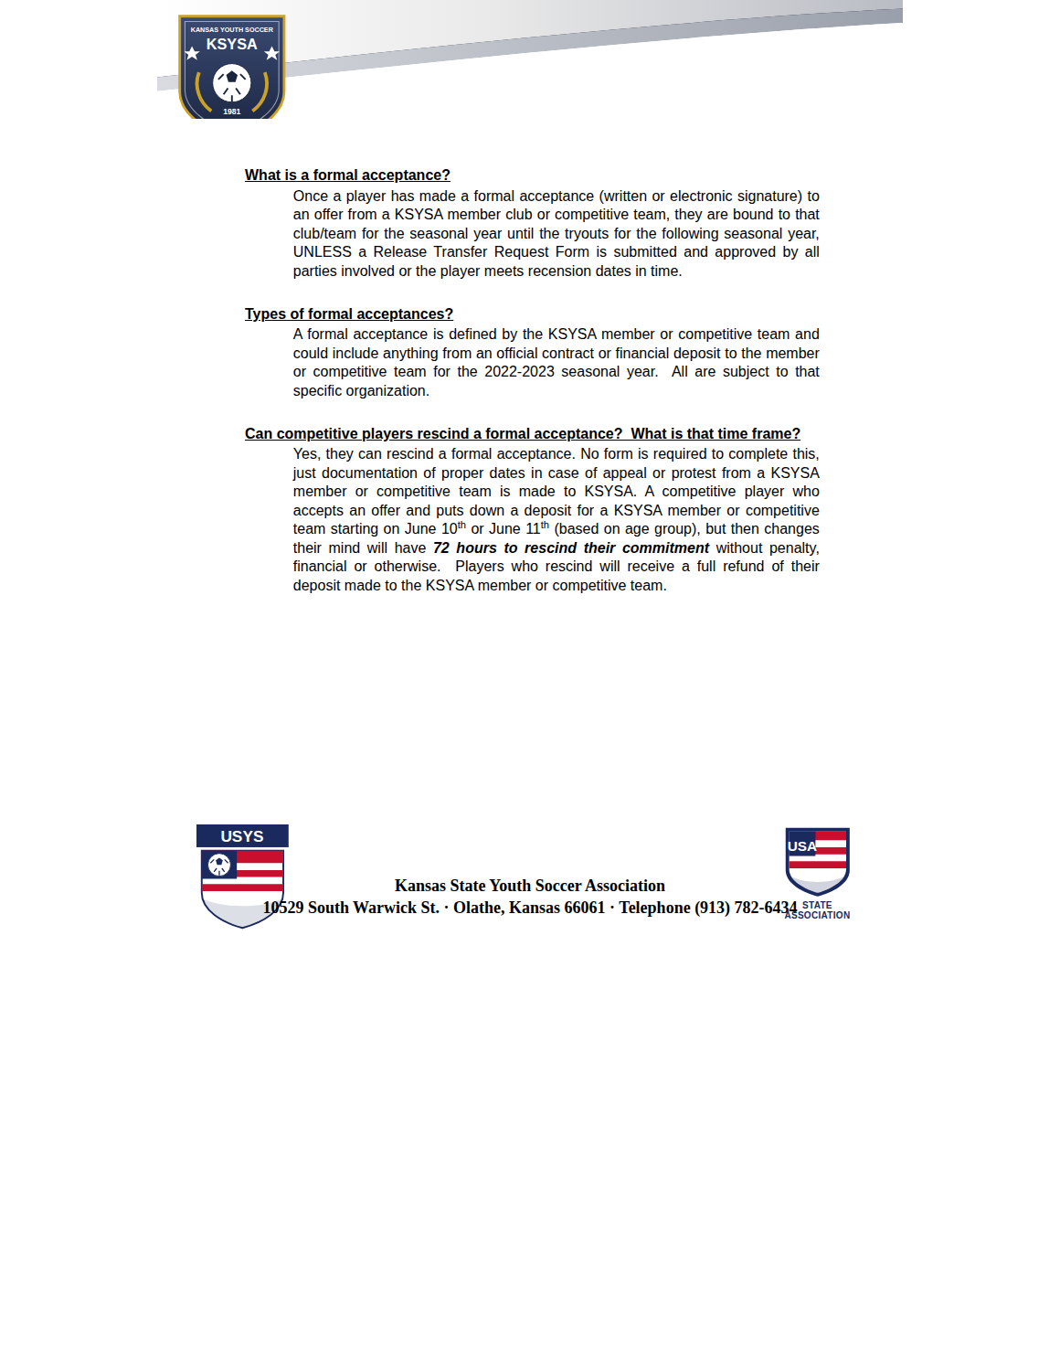KANSAS YOUTH SOCCER KSYSA 1981
What is a formal acceptance?
Once a player has made a formal acceptance (written or electronic signature) to an offer from a KSYSA member club or competitive team, they are bound to that club/team for the seasonal year until the tryouts for the following seasonal year, UNLESS a Release Transfer Request Form is submitted and approved by all parties involved or the player meets recension dates in time.
Types of formal acceptances?
A formal acceptance is defined by the KSYSA member or competitive team and could include anything from an official contract or financial deposit to the member or competitive team for the 2022-2023 seasonal year. All are subject to that specific organization.
Can competitive players rescind a formal acceptance? What is that time frame?
Yes, they can rescind a formal acceptance. No form is required to complete this, just documentation of proper dates in case of appeal or protest from a KSYSA member or competitive team is made to KSYSA. A competitive player who accepts an offer and puts down a deposit for a KSYSA member or competitive team starting on June 10th or June 11th (based on age group), but then changes their mind will have 72 hours to rescind their commitment without penalty, financial or otherwise. Players who rescind will receive a full refund of their deposit made to the KSYSA member or competitive team.
USYS
Kansas State Youth Soccer Association
10529 South Warwick St. · Olathe, Kansas 66061 · Telephone (913) 782-6434
USA
STATE
ASSOCIATION